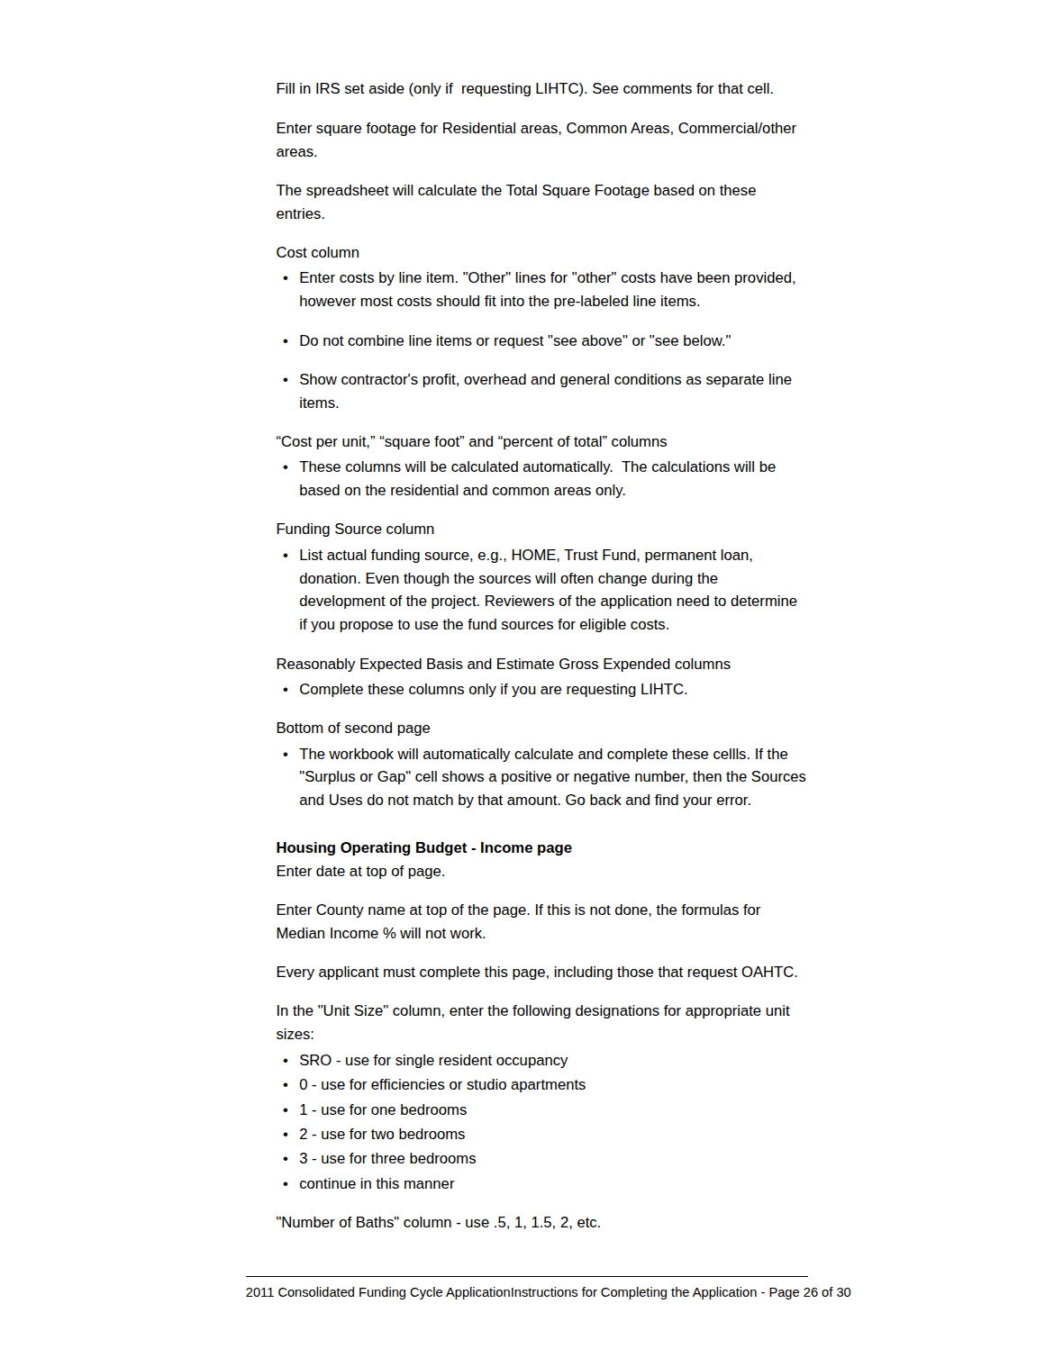Fill in IRS set aside (only if requesting LIHTC). See comments for that cell.
Enter square footage for Residential areas, Common Areas, Commercial/other areas.
The spreadsheet will calculate the Total Square Footage based on these entries.
Cost column
Enter costs by line item. "Other" lines for "other" costs have been provided, however most costs should fit into the pre-labeled line items.
Do not combine line items or request "see above" or "see below."
Show contractor's profit, overhead and general conditions as separate line items.
“Cost per unit,” “square foot” and “percent of total” columns
These columns will be calculated automatically. The calculations will be based on the residential and common areas only.
Funding Source column
List actual funding source, e.g., HOME, Trust Fund, permanent loan, donation. Even though the sources will often change during the development of the project. Reviewers of the application need to determine if you propose to use the fund sources for eligible costs.
Reasonably Expected Basis and Estimate Gross Expended columns
Complete these columns only if you are requesting LIHTC.
Bottom of second page
The workbook will automatically calculate and complete these cellls. If the "Surplus or Gap" cell shows a positive or negative number, then the Sources and Uses do not match by that amount. Go back and find your error.
Housing Operating Budget - Income page
Enter date at top of page.
Enter County name at top of the page. If this is not done, the formulas for Median Income % will not work.
Every applicant must complete this page, including those that request OAHTC.
In the "Unit Size" column, enter the following designations for appropriate unit sizes:
SRO - use for single resident occupancy
0 - use for efficiencies or studio apartments
1 - use for one bedrooms
2 - use for two bedrooms
3 - use for three bedrooms
continue in this manner
"Number of Baths" column - use .5, 1, 1.5, 2, etc.
2011 Consolidated Funding Cycle Application Instructions for Completing the Application - Page 26 of 30